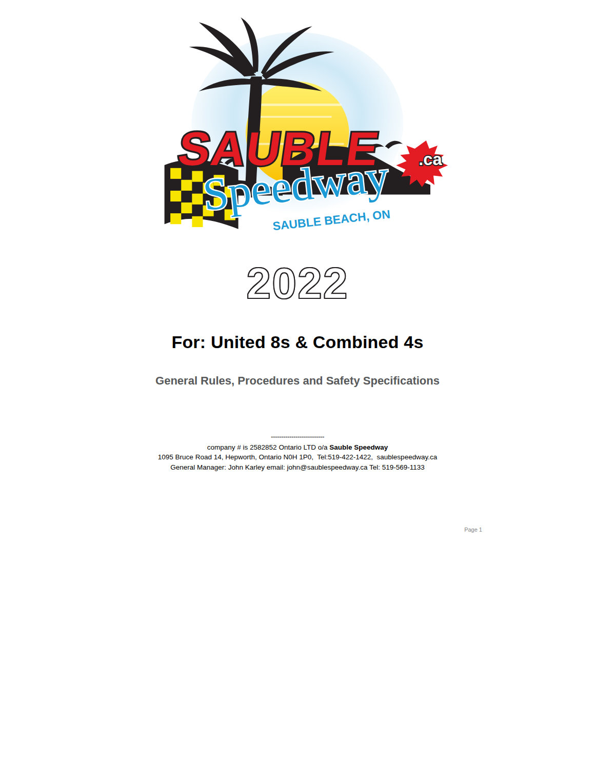SAUBLE .ca Speedway SAUBLE BEACH, ON
2022
For: United 8s & Combined 4s
General Rules, Procedures and Safety Specifications
--------------------------
company # is 2582852 Ontario LTD o/a Sauble Speedway
1095 Bruce Road 14, Hepworth, Ontario N0H 1P0, Tel:519-422-1422, saublespeedway.ca
General Manager: John Karley email: john@saublespeedway.ca Tel: 519-569-1133
Page 1